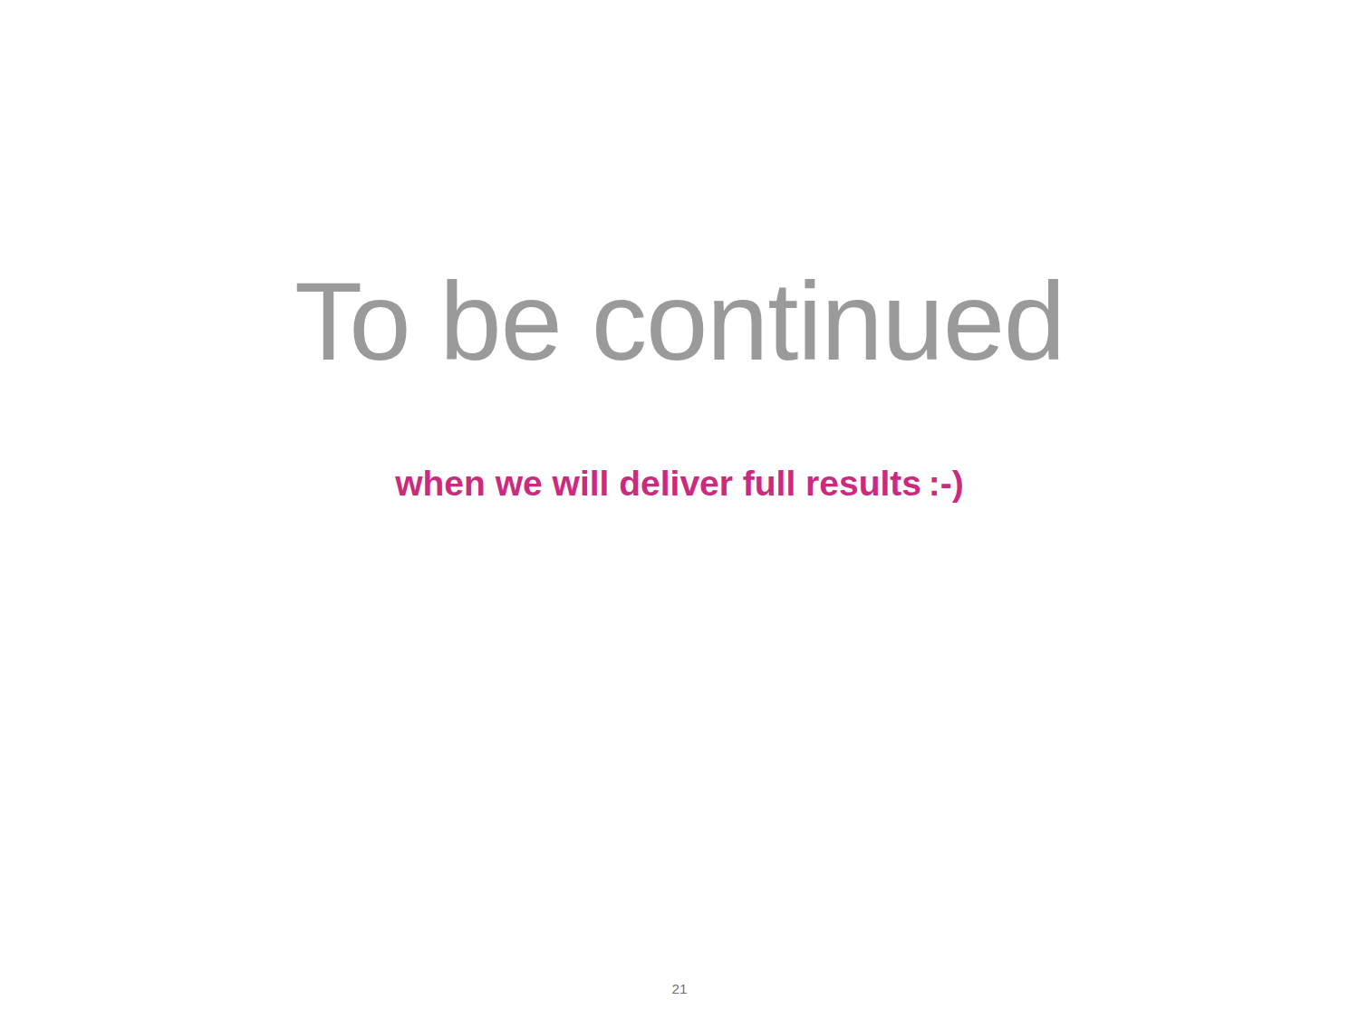To be continued
when we will deliver full results :-)
21